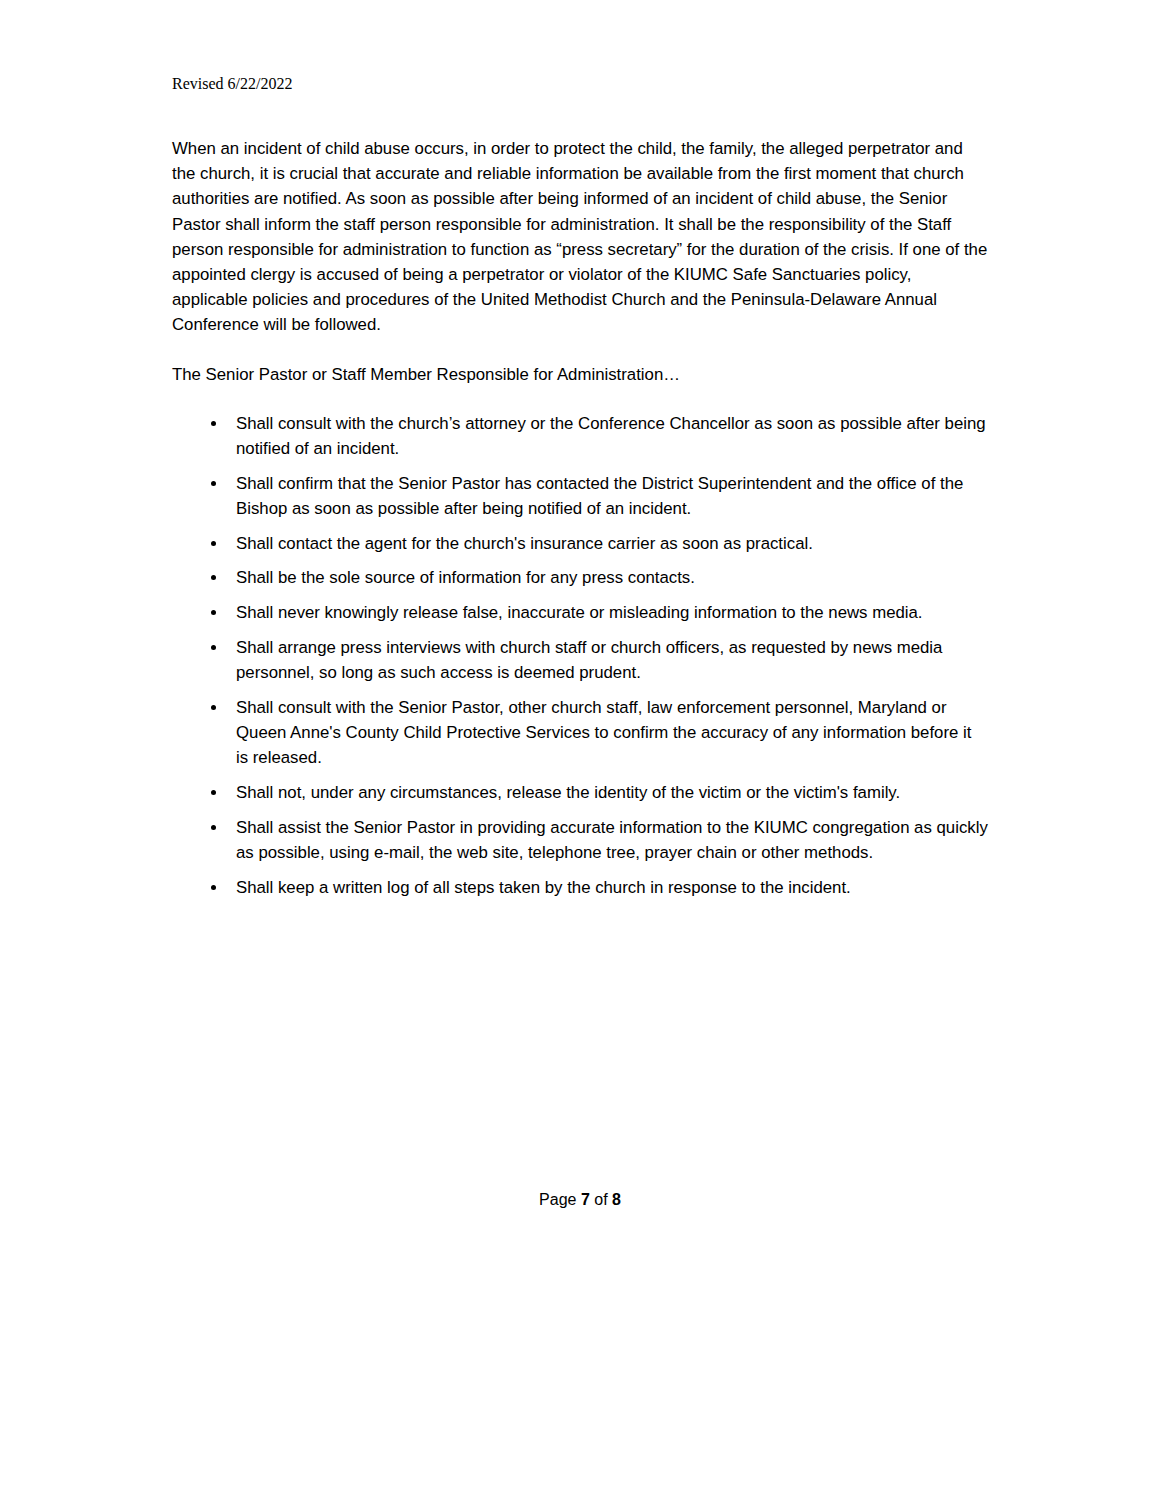Revised 6/22/2022
When an incident of child abuse occurs, in order to protect the child, the family, the alleged perpetrator and the church, it is crucial that accurate and reliable information be available from the first moment that church authorities are notified. As soon as possible after being informed of an incident of child abuse, the Senior Pastor shall inform the staff person responsible for administration. It shall be the responsibility of the Staff person responsible for administration to function as “press secretary” for the duration of the crisis. If one of the appointed clergy is accused of being a perpetrator or violator of the KIUMC Safe Sanctuaries policy, applicable policies and procedures of the United Methodist Church and the Peninsula-Delaware Annual Conference will be followed.
The Senior Pastor or Staff Member Responsible for Administration…
Shall consult with the church’s attorney or the Conference Chancellor as soon as possible after being notified of an incident.
Shall confirm that the Senior Pastor has contacted the District Superintendent and the office of the Bishop as soon as possible after being notified of an incident.
Shall contact the agent for the church's insurance carrier as soon as practical.
Shall be the sole source of information for any press contacts.
Shall never knowingly release false, inaccurate or misleading information to the news media.
Shall arrange press interviews with church staff or church officers, as requested by news media personnel, so long as such access is deemed prudent.
Shall consult with the Senior Pastor, other church staff, law enforcement personnel, Maryland or Queen Anne's County Child Protective Services to confirm the accuracy of any information before it is released.
Shall not, under any circumstances, release the identity of the victim or the victim's family.
Shall assist the Senior Pastor in providing accurate information to the KIUMC congregation as quickly as possible, using e-mail, the web site, telephone tree, prayer chain or other methods.
Shall keep a written log of all steps taken by the church in response to the incident.
Page 7 of 8